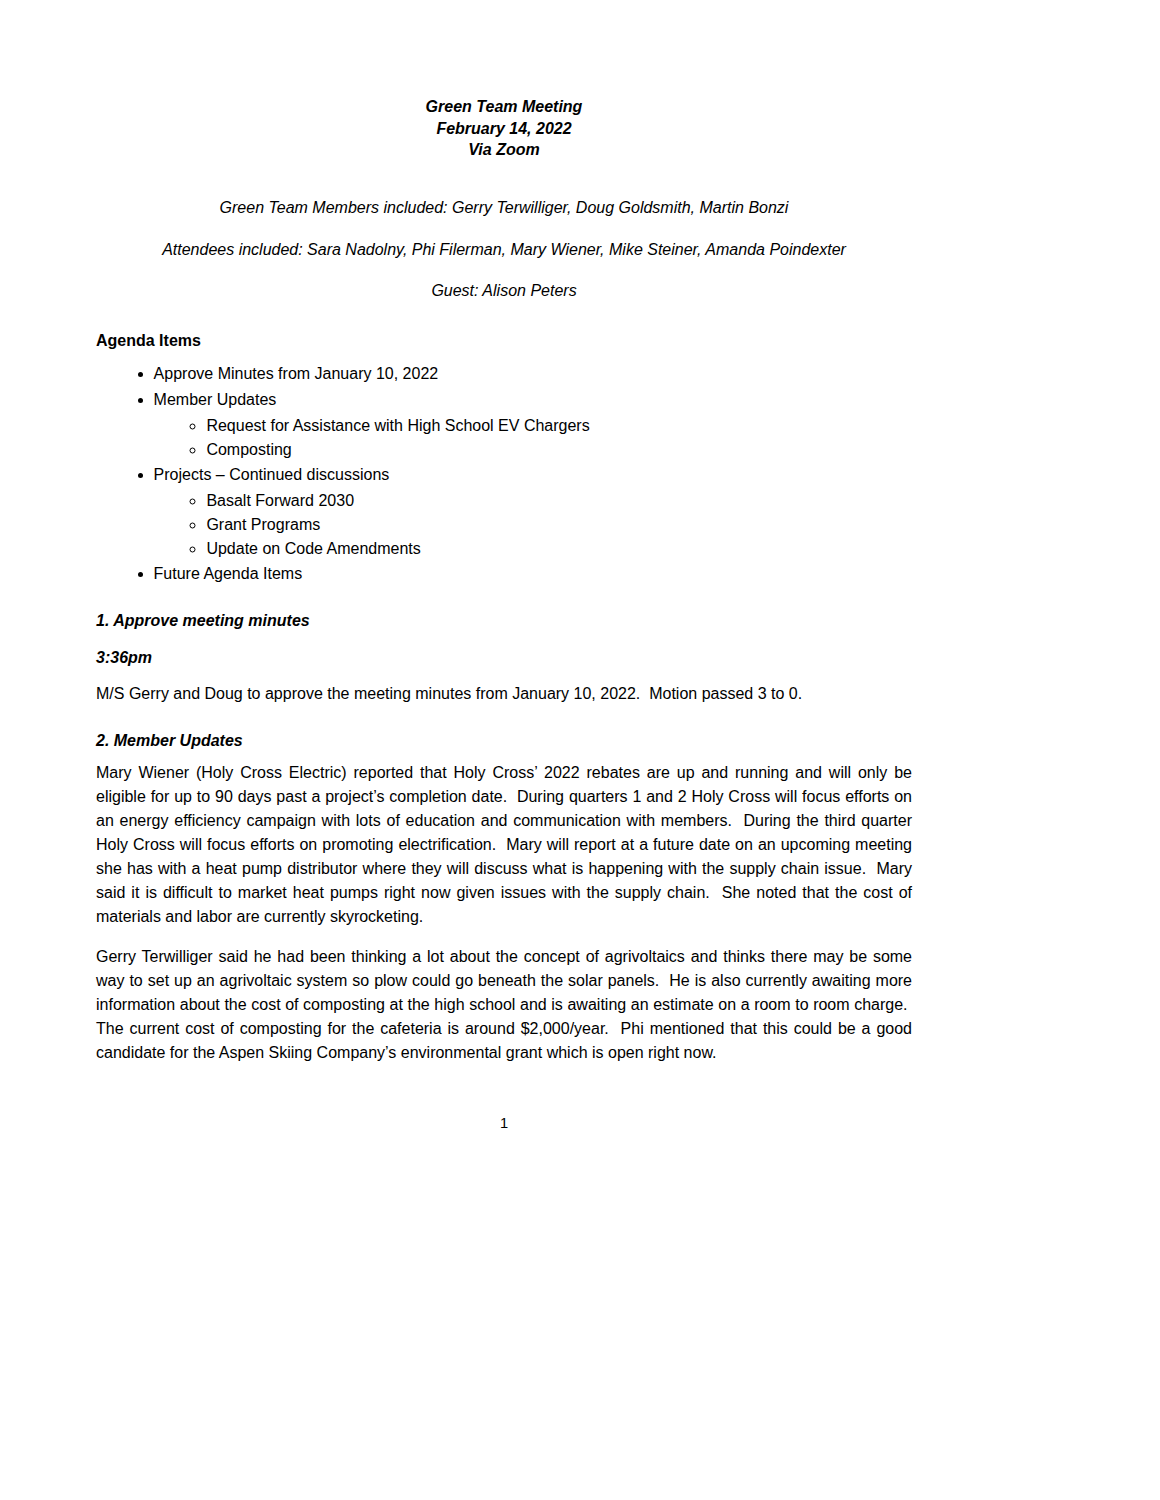Green Team Meeting
February 14, 2022
Via Zoom
Green Team Members included: Gerry Terwilliger, Doug Goldsmith, Martin Bonzi
Attendees included: Sara Nadolny, Phi Filerman, Mary Wiener, Mike Steiner, Amanda Poindexter
Guest: Alison Peters
Agenda Items
Approve Minutes from January 10, 2022
Member Updates
Request for Assistance with High School EV Chargers
Composting
Projects – Continued discussions
Basalt Forward 2030
Grant Programs
Update on Code Amendments
Future Agenda Items
1. Approve meeting minutes
3:36pm
M/S Gerry and Doug to approve the meeting minutes from January 10, 2022. Motion passed 3 to 0.
2. Member Updates
Mary Wiener (Holy Cross Electric) reported that Holy Cross’ 2022 rebates are up and running and will only be eligible for up to 90 days past a project’s completion date. During quarters 1 and 2 Holy Cross will focus efforts on an energy efficiency campaign with lots of education and communication with members. During the third quarter Holy Cross will focus efforts on promoting electrification. Mary will report at a future date on an upcoming meeting she has with a heat pump distributor where they will discuss what is happening with the supply chain issue. Mary said it is difficult to market heat pumps right now given issues with the supply chain. She noted that the cost of materials and labor are currently skyrocketing.
Gerry Terwilliger said he had been thinking a lot about the concept of agrivoltaics and thinks there may be some way to set up an agrivoltaic system so plow could go beneath the solar panels. He is also currently awaiting more information about the cost of composting at the high school and is awaiting an estimate on a room to room charge. The current cost of composting for the cafeteria is around $2,000/year. Phi mentioned that this could be a good candidate for the Aspen Skiing Company’s environmental grant which is open right now.
1